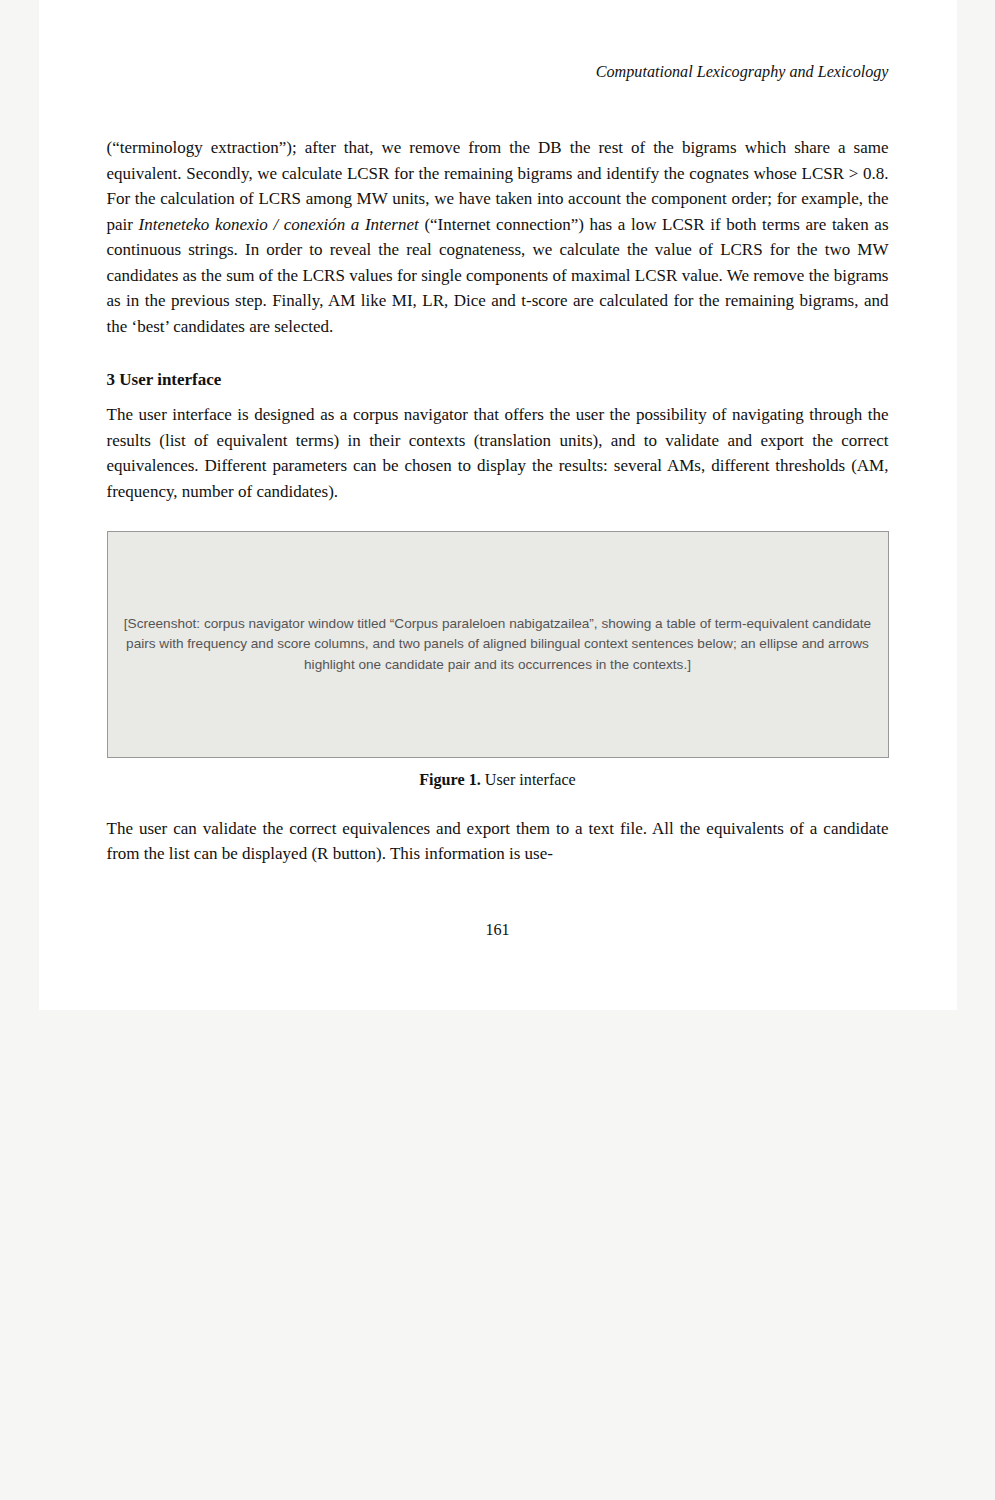Computational Lexicography and Lexicology
(“terminology extraction”); after that, we remove from the DB the rest of the bigrams which share a same equivalent. Secondly, we calculate LCSR for the remaining bigrams and identify the cognates whose LCSR > 0.8. For the calculation of LCRS among MW units, we have taken into account the component order; for example, the pair Inteneteko konexio / conexión a Internet (“Internet connection”) has a low LCSR if both terms are taken as continuous strings. In order to reveal the real cognateness, we calculate the value of LCRS for the two MW candidates as the sum of the LCRS values for single components of maximal LCSR value. We remove the bigrams as in the previous step. Finally, AM like MI, LR, Dice and t-score are calculated for the remaining bigrams, and the ‘best’ candidates are selected.
3 User interface
The user interface is designed as a corpus navigator that offers the user the possibility of navigating through the results (list of equivalent terms) in their contexts (translation units), and to validate and export the correct equivalences. Different parameters can be chosen to display the results: several AMs, different thresholds (AM, frequency, number of candidates).
[Screenshot: corpus navigator window titled “Corpus paraleloen nabigatzailea”, showing a table of term-equivalent candidate pairs with frequency and score columns, and two panels of aligned bilingual context sentences below; an ellipse and arrows highlight one candidate pair and its occurrences in the contexts.]
Figure 1. User interface
The user can validate the correct equivalences and export them to a text file. All the equivalents of a candidate from the list can be displayed (R button). This information is use-
161